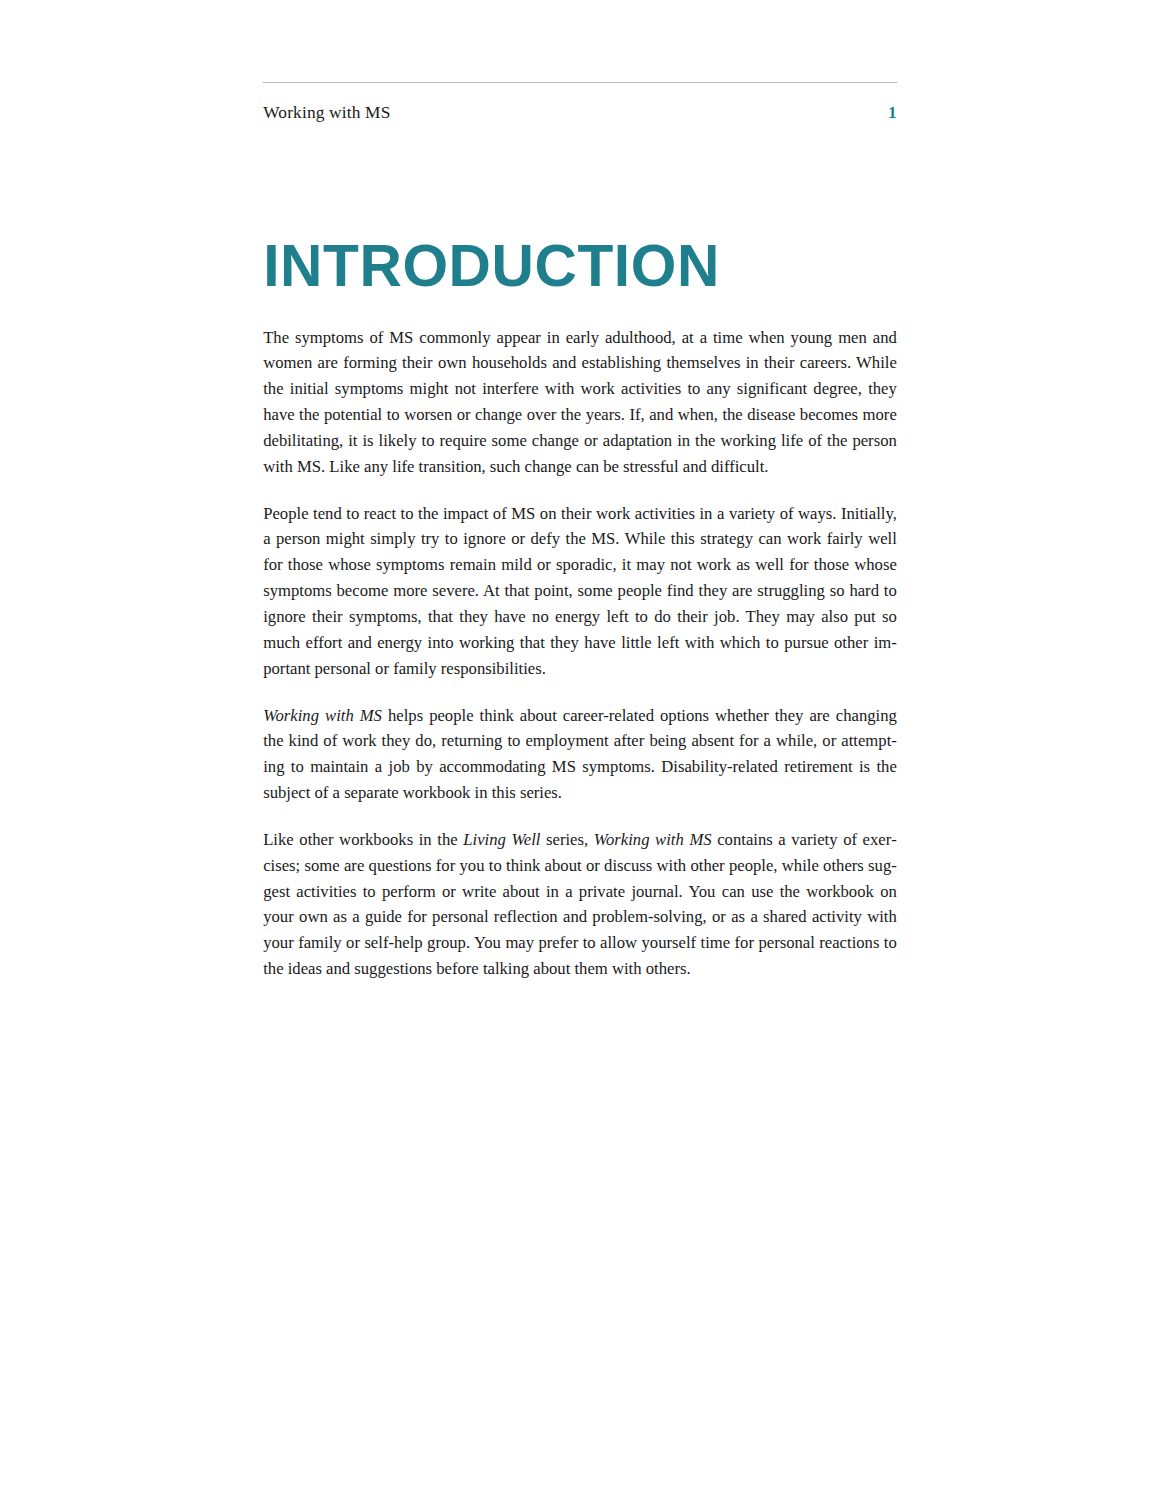Working with MS 1
Introduction
The symptoms of MS commonly appear in early adulthood, at a time when young men and women are forming their own households and establishing themselves in their careers. While the initial symptoms might not interfere with work activities to any significant degree, they have the potential to worsen or change over the years. If, and when, the disease becomes more debilitating, it is likely to require some change or adaptation in the working life of the person with MS. Like any life transition, such change can be stressful and difficult.
People tend to react to the impact of MS on their work activities in a variety of ways. Initially, a person might simply try to ignore or defy the MS. While this strategy can work fairly well for those whose symptoms remain mild or sporadic, it may not work as well for those whose symptoms become more severe. At that point, some people find they are struggling so hard to ignore their symptoms, that they have no energy left to do their job. They may also put so much effort and energy into working that they have little left with which to pursue other important personal or family responsibilities.
Working with MS helps people think about career-related options whether they are changing the kind of work they do, returning to employment after being absent for a while, or attempting to maintain a job by accommodating MS symptoms. Disability-related retirement is the subject of a separate workbook in this series.
Like other workbooks in the Living Well series, Working with MS contains a variety of exercises; some are questions for you to think about or discuss with other people, while others suggest activities to perform or write about in a private journal. You can use the workbook on your own as a guide for personal reflection and problem-solving, or as a shared activity with your family or self-help group. You may prefer to allow yourself time for personal reactions to the ideas and suggestions before talking about them with others.